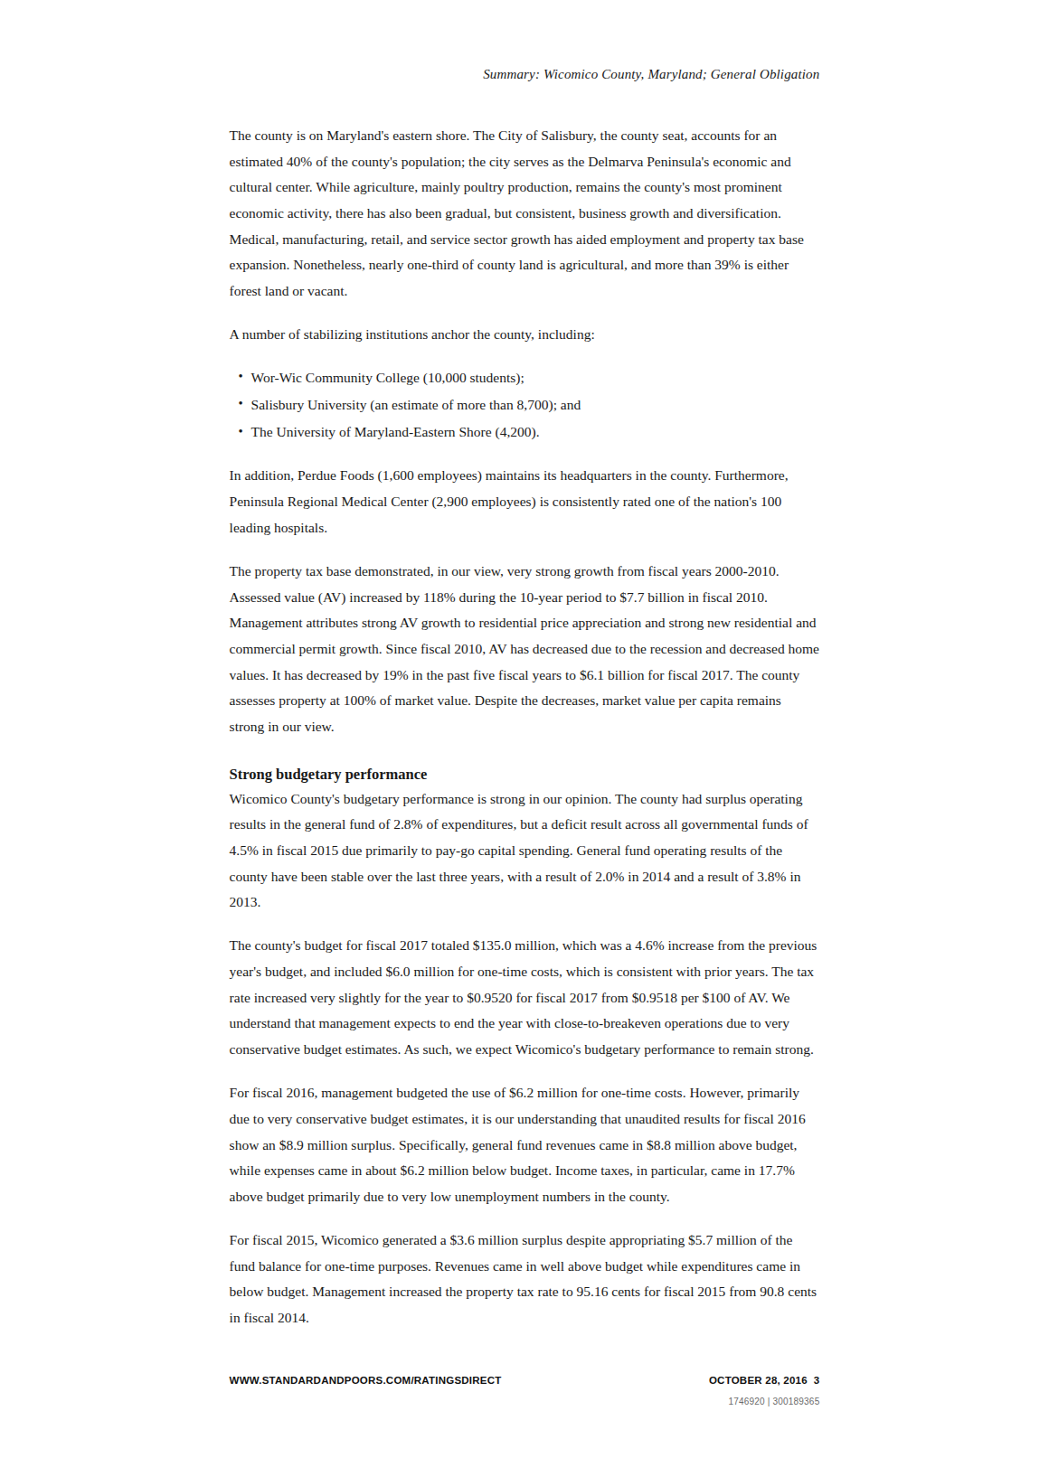Summary: Wicomico County, Maryland; General Obligation
The county is on Maryland's eastern shore. The City of Salisbury, the county seat, accounts for an estimated 40% of the county's population; the city serves as the Delmarva Peninsula's economic and cultural center. While agriculture, mainly poultry production, remains the county's most prominent economic activity, there has also been gradual, but consistent, business growth and diversification. Medical, manufacturing, retail, and service sector growth has aided employment and property tax base expansion. Nonetheless, nearly one-third of county land is agricultural, and more than 39% is either forest land or vacant.
A number of stabilizing institutions anchor the county, including:
Wor-Wic Community College (10,000 students);
Salisbury University (an estimate of more than 8,700); and
The University of Maryland-Eastern Shore (4,200).
In addition, Perdue Foods (1,600 employees) maintains its headquarters in the county. Furthermore, Peninsula Regional Medical Center (2,900 employees) is consistently rated one of the nation's 100 leading hospitals.
The property tax base demonstrated, in our view, very strong growth from fiscal years 2000-2010. Assessed value (AV) increased by 118% during the 10-year period to $7.7 billion in fiscal 2010. Management attributes strong AV growth to residential price appreciation and strong new residential and commercial permit growth. Since fiscal 2010, AV has decreased due to the recession and decreased home values. It has decreased by 19% in the past five fiscal years to $6.1 billion for fiscal 2017. The county assesses property at 100% of market value. Despite the decreases, market value per capita remains strong in our view.
Strong budgetary performance
Wicomico County's budgetary performance is strong in our opinion. The county had surplus operating results in the general fund of 2.8% of expenditures, but a deficit result across all governmental funds of 4.5% in fiscal 2015 due primarily to pay-go capital spending. General fund operating results of the county have been stable over the last three years, with a result of 2.0% in 2014 and a result of 3.8% in 2013.
The county's budget for fiscal 2017 totaled $135.0 million, which was a 4.6% increase from the previous year's budget, and included $6.0 million for one-time costs, which is consistent with prior years. The tax rate increased very slightly for the year to $0.9520 for fiscal 2017 from $0.9518 per $100 of AV. We understand that management expects to end the year with close-to-breakeven operations due to very conservative budget estimates. As such, we expect Wicomico's budgetary performance to remain strong.
For fiscal 2016, management budgeted the use of $6.2 million for one-time costs. However, primarily due to very conservative budget estimates, it is our understanding that unaudited results for fiscal 2016 show an $8.9 million surplus. Specifically, general fund revenues came in $8.8 million above budget, while expenses came in about $6.2 million below budget. Income taxes, in particular, came in 17.7% above budget primarily due to very low unemployment numbers in the county.
For fiscal 2015, Wicomico generated a $3.6 million surplus despite appropriating $5.7 million of the fund balance for one-time purposes. Revenues came in well above budget while expenditures came in below budget. Management increased the property tax rate to 95.16 cents for fiscal 2015 from 90.8 cents in fiscal 2014.
WWW.STANDARDANDPOORS.COM/RATINGSDIRECT
OCTOBER 28, 20163
1746920 | 300189365